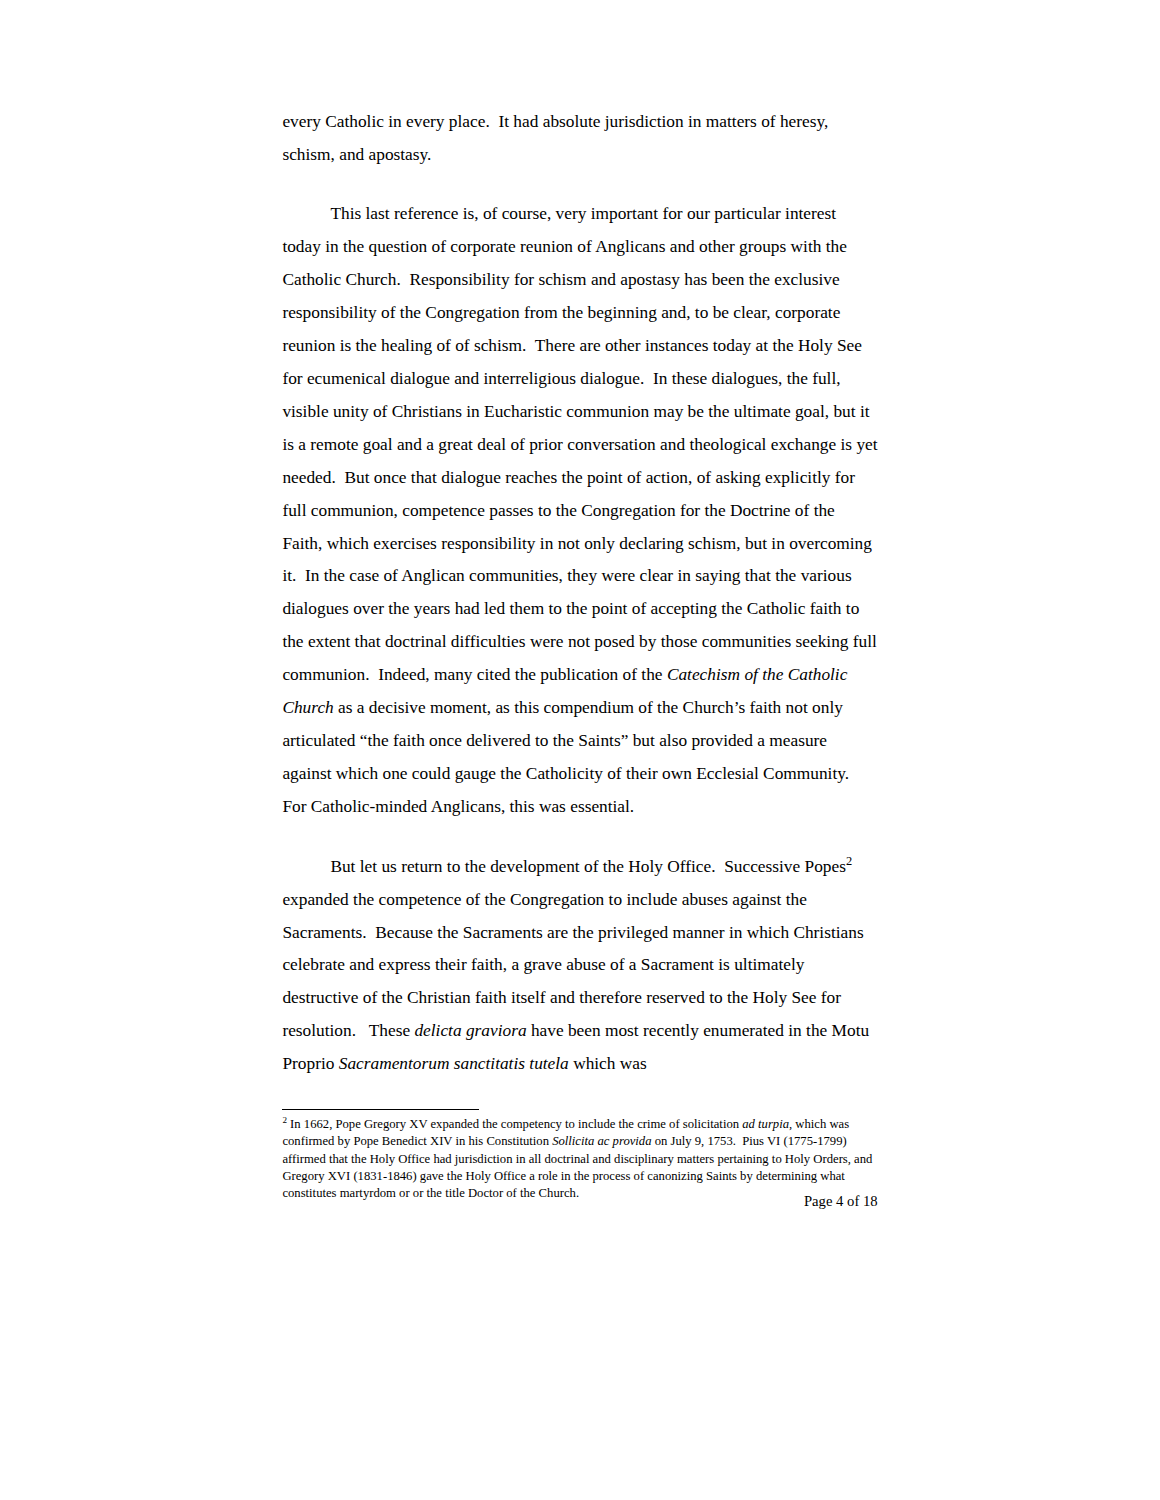every Catholic in every place. It had absolute jurisdiction in matters of heresy, schism, and apostasy.
This last reference is, of course, very important for our particular interest today in the question of corporate reunion of Anglicans and other groups with the Catholic Church. Responsibility for schism and apostasy has been the exclusive responsibility of the Congregation from the beginning and, to be clear, corporate reunion is the healing of of schism. There are other instances today at the Holy See for ecumenical dialogue and interreligious dialogue. In these dialogues, the full, visible unity of Christians in Eucharistic communion may be the ultimate goal, but it is a remote goal and a great deal of prior conversation and theological exchange is yet needed. But once that dialogue reaches the point of action, of asking explicitly for full communion, competence passes to the Congregation for the Doctrine of the Faith, which exercises responsibility in not only declaring schism, but in overcoming it. In the case of Anglican communities, they were clear in saying that the various dialogues over the years had led them to the point of accepting the Catholic faith to the extent that doctrinal difficulties were not posed by those communities seeking full communion. Indeed, many cited the publication of the Catechism of the Catholic Church as a decisive moment, as this compendium of the Church’s faith not only articulated “the faith once delivered to the Saints” but also provided a measure against which one could gauge the Catholicity of their own Ecclesial Community. For Catholic-minded Anglicans, this was essential.
But let us return to the development of the Holy Office. Successive Popes2 expanded the competence of the Congregation to include abuses against the Sacraments. Because the Sacraments are the privileged manner in which Christians celebrate and express their faith, a grave abuse of a Sacrament is ultimately destructive of the Christian faith itself and therefore reserved to the Holy See for resolution. These delicta graviora have been most recently enumerated in the Motu Proprio Sacramentorum sanctitatis tutela which was
2 In 1662, Pope Gregory XV expanded the competency to include the crime of solicitation ad turpia, which was confirmed by Pope Benedict XIV in his Constitution Sollicita ac provida on July 9, 1753. Pius VI (1775-1799) affirmed that the Holy Office had jurisdiction in all doctrinal and disciplinary matters pertaining to Holy Orders, and Gregory XVI (1831-1846) gave the Holy Office a role in the process of canonizing Saints by determining what constitutes martyrdom or or the title Doctor of the Church.
Page 4 of 18